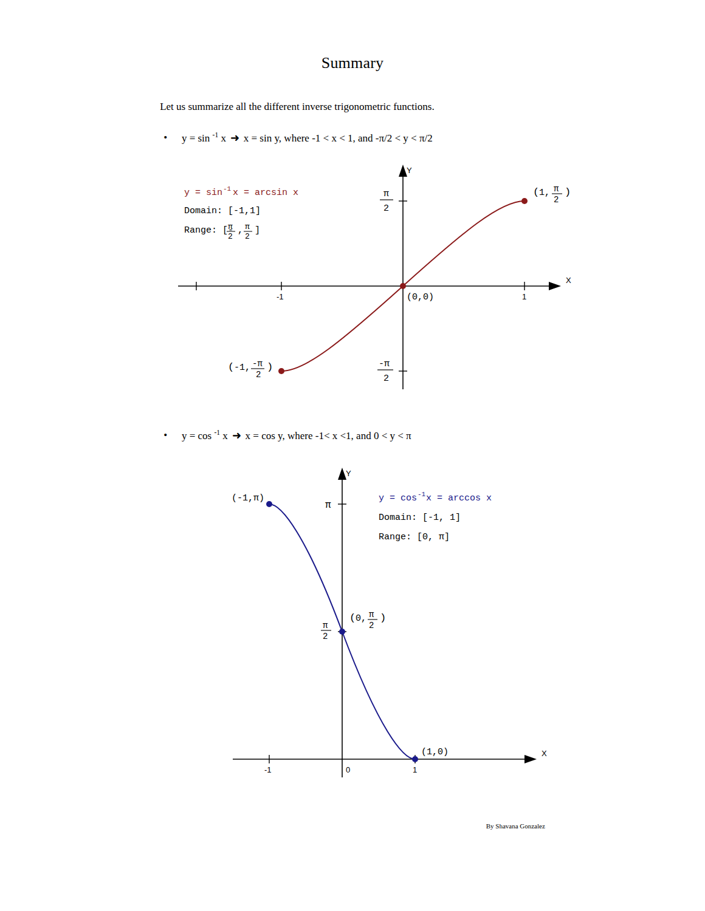Summary
Let us summarize all the different inverse trigonometric functions.
y = sin -1 x ➜ x = sin y, where -1 < x < 1, and -π/2 < y < π/2
X Y -1 1 π 2 -π 2 ( 1, π 2 ) ( -1, -π 2 ) (0,0) y = sin -1 x = arcsin x Domain: [-1,1] Range: [- π 2 , π 2 ]
y = cos -1 x ➜ x = cos y, where -1< x <1, and 0 < y < π
X Y -1 1 0 π π 2 (-1,π) ( 0, π 2 ) (1,0) y = cos -1 x = arccos x Domain: [-1, 1] Range: [0, π]
By Shavana Gonzalez